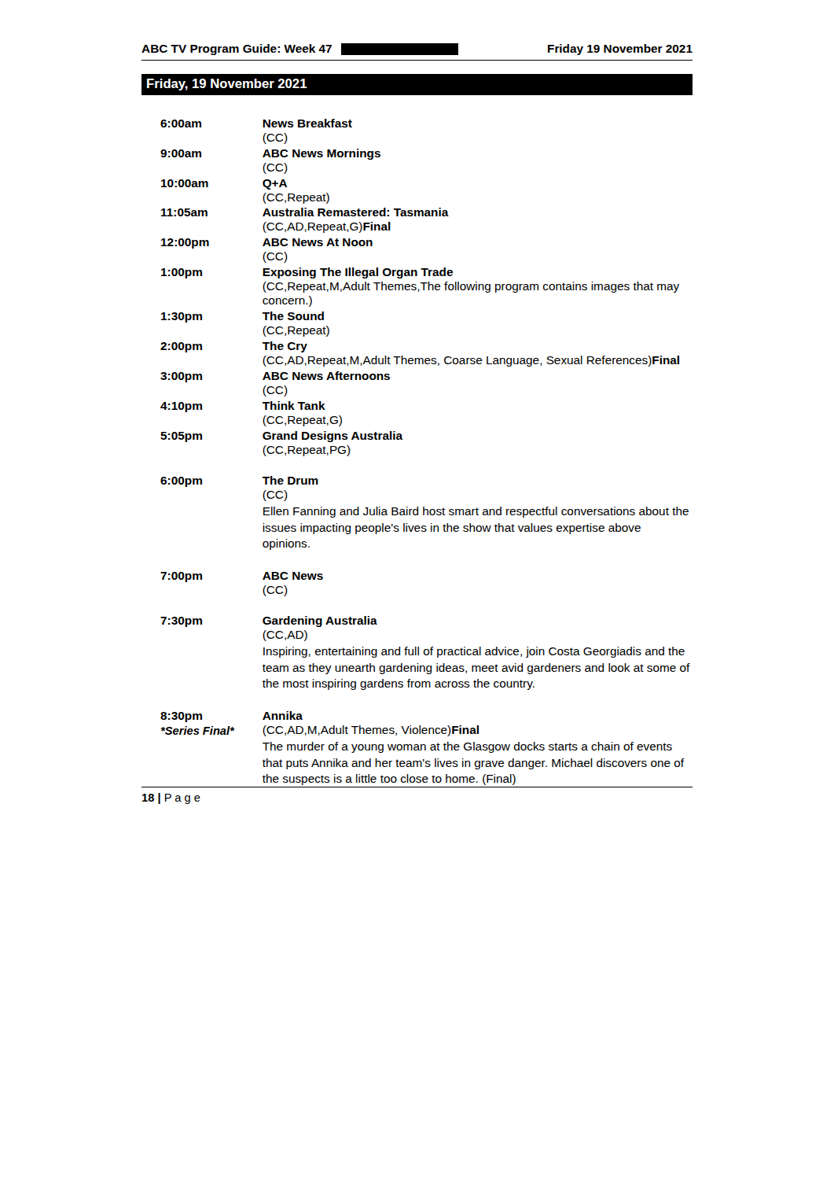ABC TV Program Guide: Week 47
Friday 19 November 2021
Friday, 19 November 2021
| 6:00am | News Breakfast (CC) |
| 9:00am | ABC News Mornings (CC) |
| 10:00am | Q+A (CC,Repeat) |
| 11:05am | Australia Remastered: Tasmania (CC,AD,Repeat,G) Final |
| 12:00pm | ABC News At Noon (CC) |
| 1:00pm | Exposing The Illegal Organ Trade (CC,Repeat,M,Adult Themes,The following program contains images that may concern.) |
| 1:30pm | The Sound (CC,Repeat) |
| 2:00pm | The Cry (CC,AD,Repeat,M,Adult Themes, Coarse Language, Sexual References) Final |
| 3:00pm | ABC News Afternoons (CC) |
| 4:10pm | Think Tank (CC,Repeat,G) |
| 5:05pm | Grand Designs Australia (CC,Repeat,PG) |
| 6:00pm | The Drum (CC) Ellen Fanning and Julia Baird host smart and respectful conversations about the issues impacting people's lives in the show that values expertise above opinions. |
| 7:00pm | ABC News (CC) |
| 7:30pm | Gardening Australia (CC,AD) Inspiring, entertaining and full of practical advice, join Costa Georgiadis and the team as they unearth gardening ideas, meet avid gardeners and look at some of the most inspiring gardens from across the country. |
| 8:30pm *Series Final* | Annika (CC,AD,M,Adult Themes, Violence) Final The murder of a young woman at the Glasgow docks starts a chain of events that puts Annika and her team's lives in grave danger. Michael discovers one of the suspects is a little too close to home. (Final) |
18 | P a g e